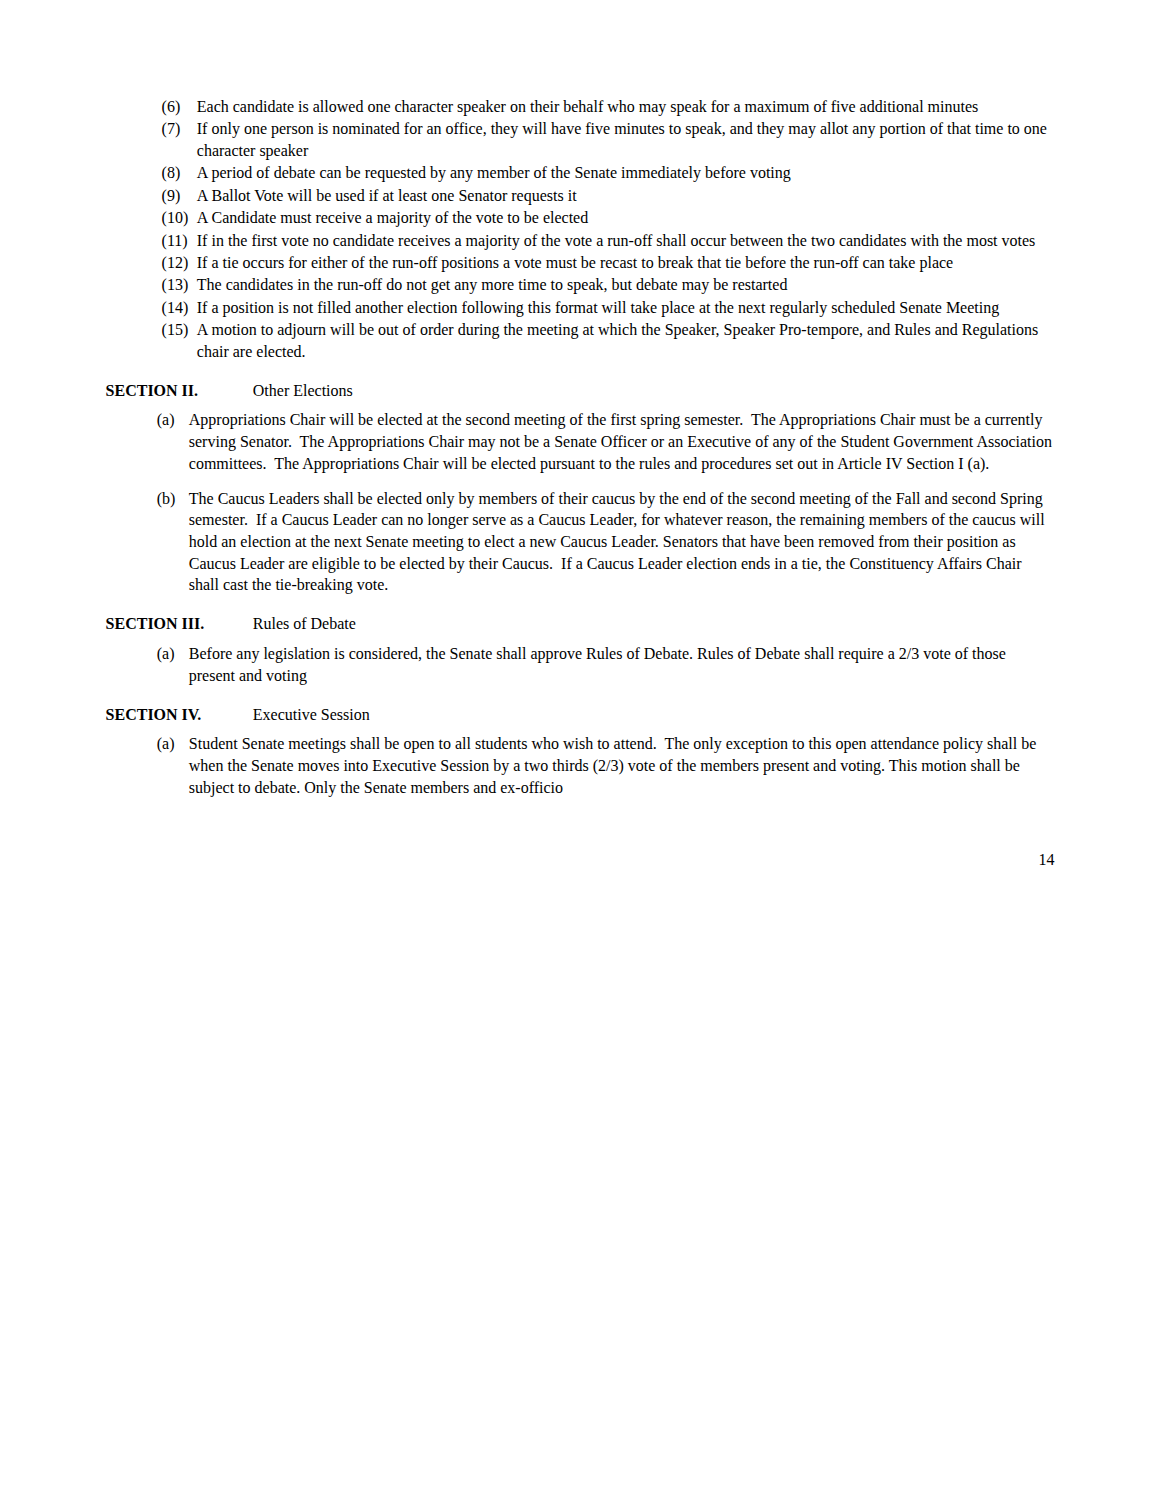(6) Each candidate is allowed one character speaker on their behalf who may speak for a maximum of five additional minutes
(7) If only one person is nominated for an office, they will have five minutes to speak, and they may allot any portion of that time to one character speaker
(8) A period of debate can be requested by any member of the Senate immediately before voting
(9) A Ballot Vote will be used if at least one Senator requests it
(10) A Candidate must receive a majority of the vote to be elected
(11) If in the first vote no candidate receives a majority of the vote a run-off shall occur between the two candidates with the most votes
(12) If a tie occurs for either of the run-off positions a vote must be recast to break that tie before the run-off can take place
(13) The candidates in the run-off do not get any more time to speak, but debate may be restarted
(14) If a position is not filled another election following this format will take place at the next regularly scheduled Senate Meeting
(15) A motion to adjourn will be out of order during the meeting at which the Speaker, Speaker Pro-tempore, and Rules and Regulations chair are elected.
SECTION II.
Other Elections
(a) Appropriations Chair will be elected at the second meeting of the first spring semester. The Appropriations Chair must be a currently serving Senator. The Appropriations Chair may not be a Senate Officer or an Executive of any of the Student Government Association committees. The Appropriations Chair will be elected pursuant to the rules and procedures set out in Article IV Section I (a).
(b) The Caucus Leaders shall be elected only by members of their caucus by the end of the second meeting of the Fall and second Spring semester. If a Caucus Leader can no longer serve as a Caucus Leader, for whatever reason, the remaining members of the caucus will hold an election at the next Senate meeting to elect a new Caucus Leader. Senators that have been removed from their position as Caucus Leader are eligible to be elected by their Caucus. If a Caucus Leader election ends in a tie, the Constituency Affairs Chair shall cast the tie-breaking vote.
SECTION III.
Rules of Debate
(a) Before any legislation is considered, the Senate shall approve Rules of Debate. Rules of Debate shall require a 2/3 vote of those present and voting
SECTION IV.
Executive Session
(a) Student Senate meetings shall be open to all students who wish to attend. The only exception to this open attendance policy shall be when the Senate moves into Executive Session by a two thirds (2/3) vote of the members present and voting. This motion shall be subject to debate. Only the Senate members and ex-officio
14